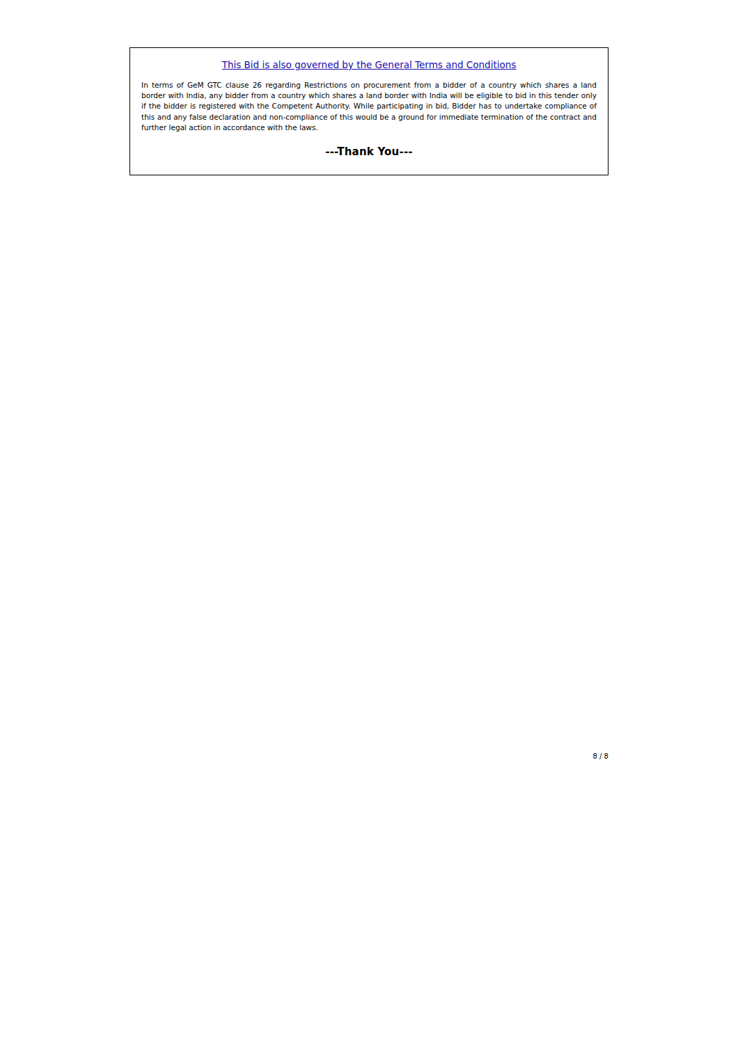This Bid is also governed by the General Terms and Conditions
In terms of GeM GTC clause 26 regarding Restrictions on procurement from a bidder of a country which shares a land border with India, any bidder from a country which shares a land border with India will be eligible to bid in this tender only if the bidder is registered with the Competent Authority. While participating in bid, Bidder has to undertake compliance of this and any false declaration and non-compliance of this would be a ground for immediate termination of the contract and further legal action in accordance with the laws.
---Thank You---
8 / 8